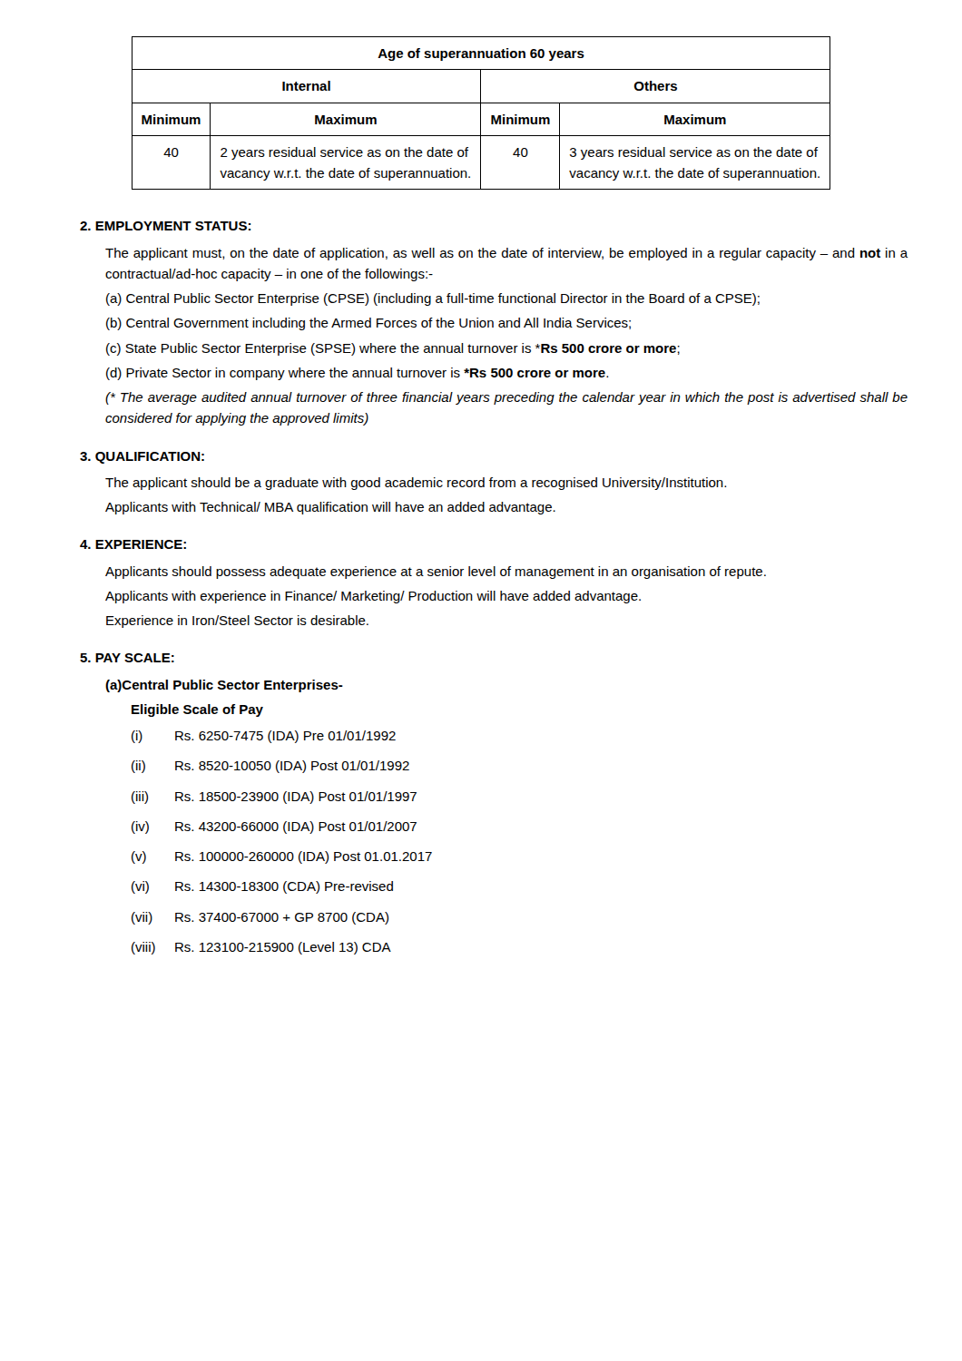| Age of superannuation 60 years |
| --- |
| Internal | Others |
| Minimum | Maximum | Minimum | Maximum |
| 40 | 2 years residual service as on the date of vacancy w.r.t. the date of superannuation. | 40 | 3 years residual service as on the date of vacancy w.r.t. the date of superannuation. |
2. EMPLOYMENT STATUS:
The applicant must, on the date of application, as well as on the date of interview, be employed in a regular capacity – and not in a contractual/ad-hoc capacity – in one of the followings:-
(a) Central Public Sector Enterprise (CPSE) (including a full-time functional Director in the Board of a CPSE);
(b) Central Government including the Armed Forces of the Union and All India Services;
(c) State Public Sector Enterprise (SPSE) where the annual turnover is *Rs 500 crore or more;
(d) Private Sector in company where the annual turnover is *Rs 500 crore or more.
(* The average audited annual turnover of three financial years preceding the calendar year in which the post is advertised shall be considered for applying the approved limits)
3. QUALIFICATION:
The applicant should be a graduate with good academic record from a recognised University/Institution.
Applicants with Technical/ MBA qualification will have an added advantage.
4. EXPERIENCE:
Applicants should possess adequate experience at a senior level of management in an organisation of repute.
Applicants with experience in Finance/ Marketing/ Production will have added advantage.
Experience in Iron/Steel Sector is desirable.
5. PAY SCALE:
(a)Central Public Sector Enterprises-
Eligible Scale of Pay
(i) Rs. 6250-7475 (IDA) Pre 01/01/1992
(ii) Rs. 8520-10050 (IDA) Post 01/01/1992
(iii) Rs. 18500-23900 (IDA) Post 01/01/1997
(iv) Rs. 43200-66000 (IDA) Post 01/01/2007
(v) Rs. 100000-260000 (IDA) Post 01.01.2017
(vi) Rs. 14300-18300 (CDA) Pre-revised
(vii) Rs. 37400-67000 + GP 8700 (CDA)
(viii) Rs. 123100-215900 (Level 13) CDA